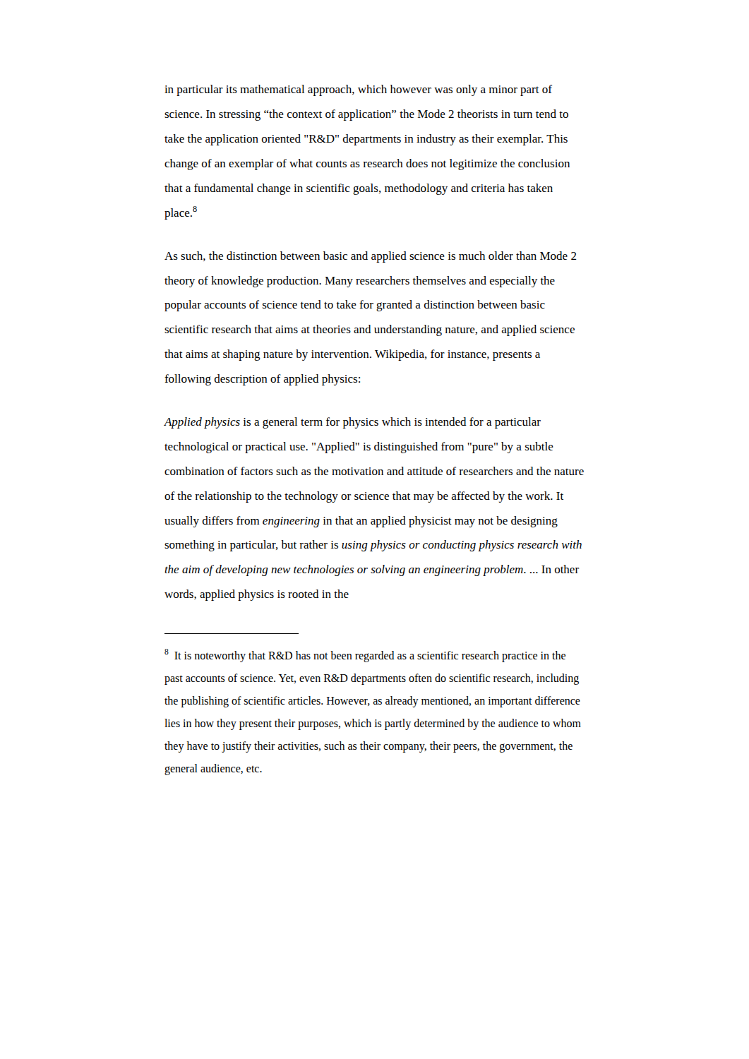in particular its mathematical approach, which however was only a minor part of science. In stressing “the context of application” the Mode 2 theorists in turn tend to take the application oriented "R&D" departments in industry as their exemplar. This change of an exemplar of what counts as research does not legitimize the conclusion that a fundamental change in scientific goals, methodology and criteria has taken place.8
As such, the distinction between basic and applied science is much older than Mode 2 theory of knowledge production. Many researchers themselves and especially the popular accounts of science tend to take for granted a distinction between basic scientific research that aims at theories and understanding nature, and applied science that aims at shaping nature by intervention. Wikipedia, for instance, presents a following description of applied physics:
Applied physics is a general term for physics which is intended for a particular technological or practical use. "Applied" is distinguished from "pure" by a subtle combination of factors such as the motivation and attitude of researchers and the nature of the relationship to the technology or science that may be affected by the work. It usually differs from engineering in that an applied physicist may not be designing something in particular, but rather is using physics or conducting physics research with the aim of developing new technologies or solving an engineering problem. ... In other words, applied physics is rooted in the
8 It is noteworthy that R&D has not been regarded as a scientific research practice in the past accounts of science. Yet, even R&D departments often do scientific research, including the publishing of scientific articles. However, as already mentioned, an important difference lies in how they present their purposes, which is partly determined by the audience to whom they have to justify their activities, such as their company, their peers, the government, the general audience, etc.